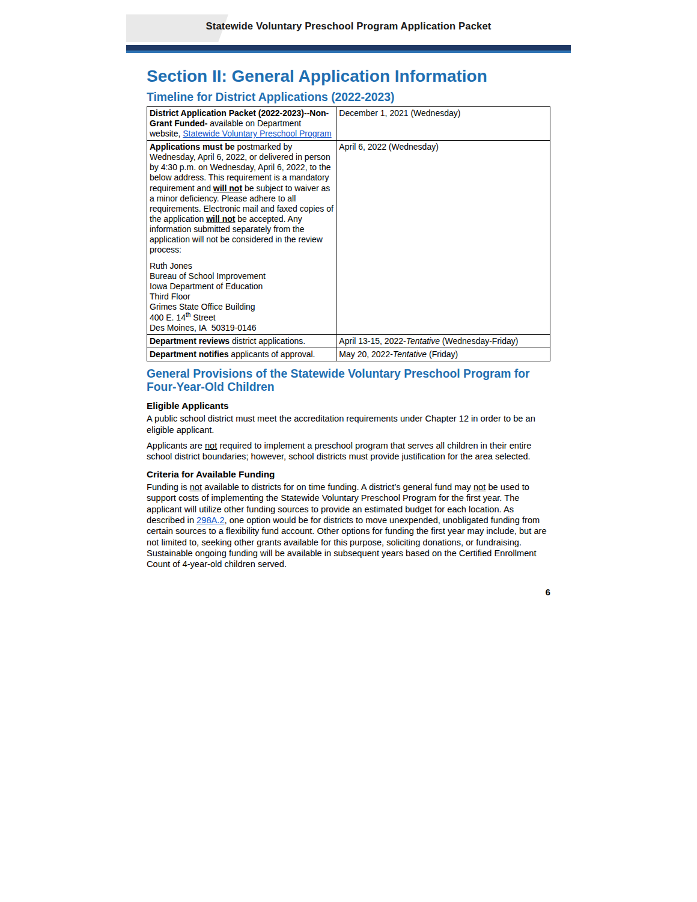Statewide Voluntary Preschool Program Application Packet
Section II: General Application Information
Timeline for District Applications (2022-2023)
| District Application Packet (2022-2023)--Non-Grant Funded- available on Department website, Statewide Voluntary Preschool Program | December 1, 2021 (Wednesday) |
| Applications must be postmarked by Wednesday, April 6, 2022, or delivered in person by 4:30 p.m. on Wednesday, April 6, 2022, to the below address. This requirement is a mandatory requirement and will not be subject to waiver as a minor deficiency. Please adhere to all requirements. Electronic mail and faxed copies of the application will not be accepted. Any information submitted separately from the application will not be considered in the review process: Ruth Jones Bureau of School Improvement Iowa Department of Education Third Floor Grimes State Office Building 400 E. 14 th Street Des Moines, IA 50319-0146 | April 6, 2022 (Wednesday) |
| Department reviews district applications. | April 13-15, 2022- Tentative (Wednesday-Friday) |
| Department notifies applicants of approval. | May 20, 2022- Tentative (Friday) |
General Provisions of the Statewide Voluntary Preschool Program for Four-Year-Old Children
Eligible Applicants
A public school district must meet the accreditation requirements under Chapter 12 in order to be an eligible applicant.
Applicants are not required to implement a preschool program that serves all children in their entire school district boundaries; however, school districts must provide justification for the area selected.
Criteria for Available Funding
Funding is not available to districts for on time funding. A district’s general fund may not be used to support costs of implementing the Statewide Voluntary Preschool Program for the first year. The applicant will utilize other funding sources to provide an estimated budget for each location. As described in 298A.2, one option would be for districts to move unexpended, unobligated funding from certain sources to a flexibility fund account. Other options for funding the first year may include, but are not limited to, seeking other grants available for this purpose, soliciting donations, or fundraising. Sustainable ongoing funding will be available in subsequent years based on the Certified Enrollment Count of 4-year-old children served.
6